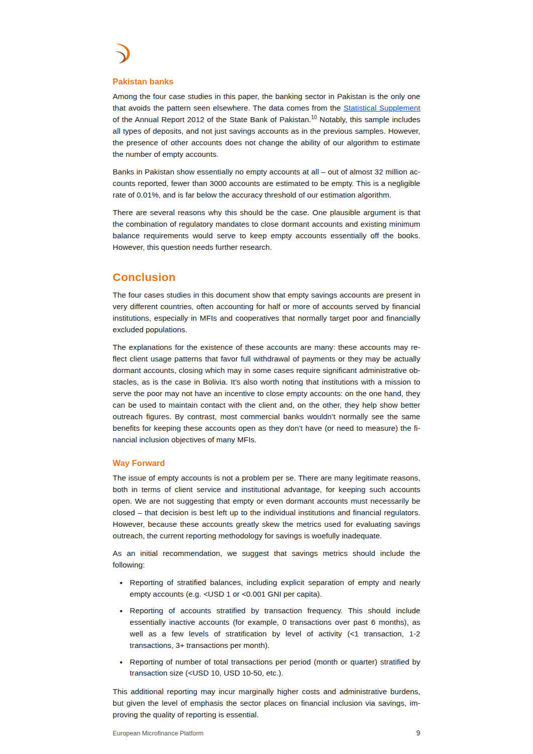Pakistan banks
Among the four case studies in this paper, the banking sector in Pakistan is the only one that avoids the pattern seen elsewhere. The data comes from the Statistical Supplement of the Annual Report 2012 of the State Bank of Pakistan.10 Notably, this sample includes all types of deposits, and not just savings accounts as in the previous samples. However, the presence of other accounts does not change the ability of our algorithm to estimate the number of empty accounts.
Banks in Pakistan show essentially no empty accounts at all – out of almost 32 million accounts reported, fewer than 3000 accounts are estimated to be empty. This is a negligible rate of 0.01%, and is far below the accuracy threshold of our estimation algorithm.
There are several reasons why this should be the case. One plausible argument is that the combination of regulatory mandates to close dormant accounts and existing minimum balance requirements would serve to keep empty accounts essentially off the books. However, this question needs further research.
Conclusion
The four cases studies in this document show that empty savings accounts are present in very different countries, often accounting for half or more of accounts served by financial institutions, especially in MFIs and cooperatives that normally target poor and financially excluded populations.
The explanations for the existence of these accounts are many: these accounts may reflect client usage patterns that favor full withdrawal of payments or they may be actually dormant accounts, closing which may in some cases require significant administrative obstacles, as is the case in Bolivia. It’s also worth noting that institutions with a mission to serve the poor may not have an incentive to close empty accounts: on the one hand, they can be used to maintain contact with the client and, on the other, they help show better outreach figures. By contrast, most commercial banks wouldn’t normally see the same benefits for keeping these accounts open as they don’t have (or need to measure) the financial inclusion objectives of many MFIs.
Way Forward
The issue of empty accounts is not a problem per se. There are many legitimate reasons, both in terms of client service and institutional advantage, for keeping such accounts open. We are not suggesting that empty or even dormant accounts must necessarily be closed – that decision is best left up to the individual institutions and financial regulators. However, because these accounts greatly skew the metrics used for evaluating savings outreach, the current reporting methodology for savings is woefully inadequate.
As an initial recommendation, we suggest that savings metrics should include the following:
Reporting of stratified balances, including explicit separation of empty and nearly empty accounts (e.g. <USD 1 or <0.001 GNI per capita).
Reporting of accounts stratified by transaction frequency. This should include essentially inactive accounts (for example, 0 transactions over past 6 months), as well as a few levels of stratification by level of activity (<1 transaction, 1-2 transactions, 3+ transactions per month).
Reporting of number of total transactions per period (month or quarter) stratified by transaction size (<USD 10, USD 10-50, etc.).
This additional reporting may incur marginally higher costs and administrative burdens, but given the level of emphasis the sector places on financial inclusion via savings, improving the quality of reporting is essential.
European Microfinance Platform 9